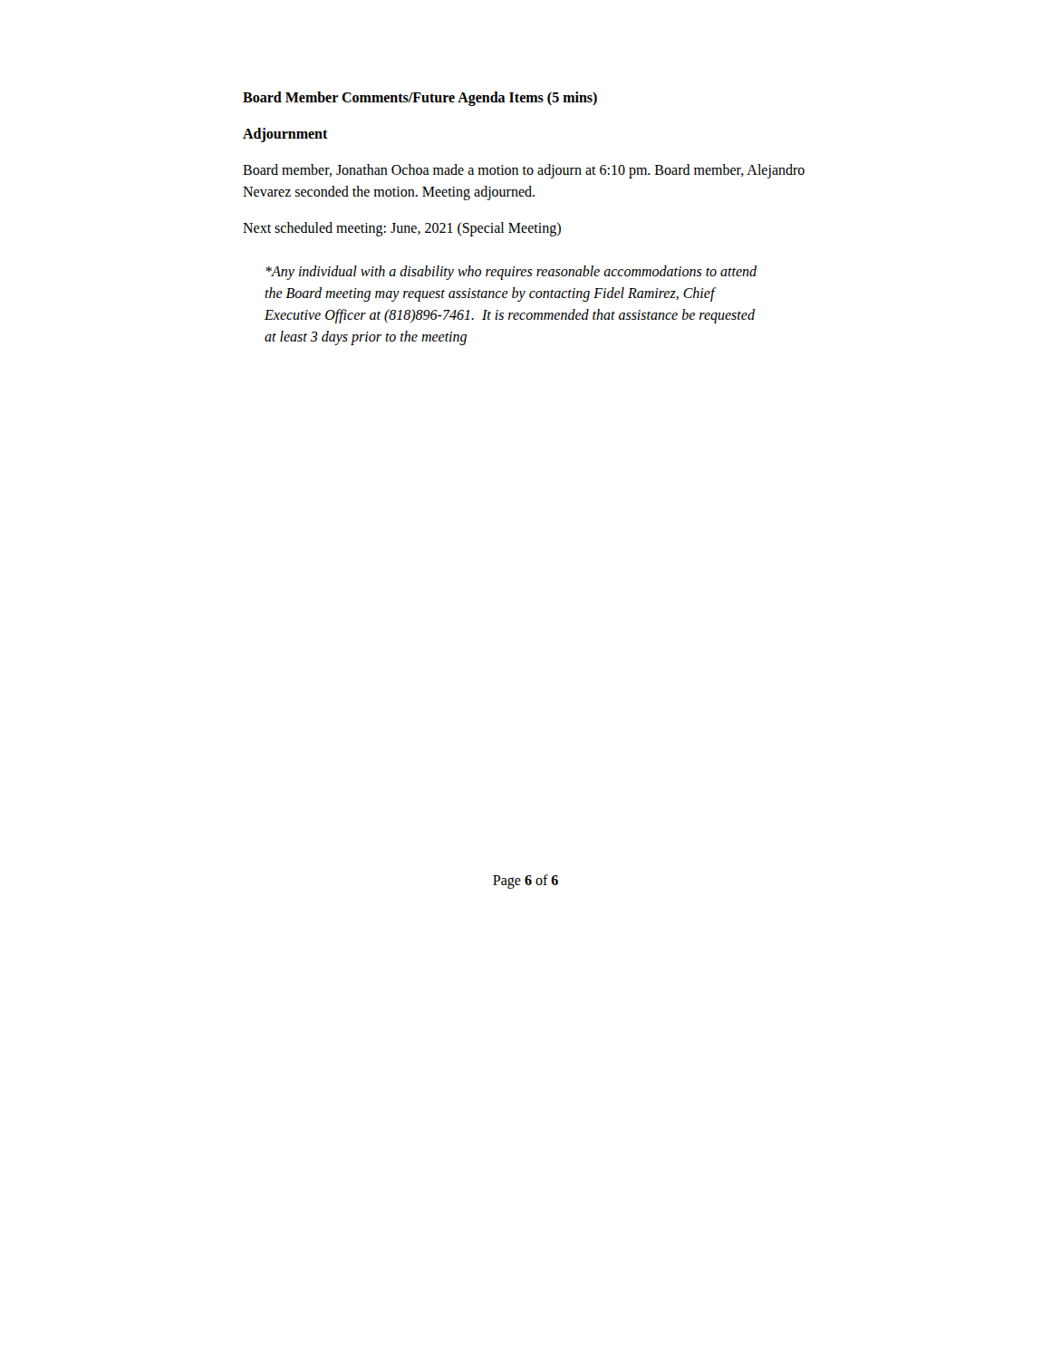Board Member Comments/Future Agenda Items (5 mins)
Adjournment
Board member, Jonathan Ochoa made a motion to adjourn at 6:10 pm. Board member, Alejandro Nevarez seconded the motion. Meeting adjourned.
Next scheduled meeting: June, 2021 (Special Meeting)
*Any individual with a disability who requires reasonable accommodations to attend the Board meeting may request assistance by contacting Fidel Ramirez, Chief Executive Officer at (818)896-7461. It is recommended that assistance be requested at least 3 days prior to the meeting
Page 6 of 6